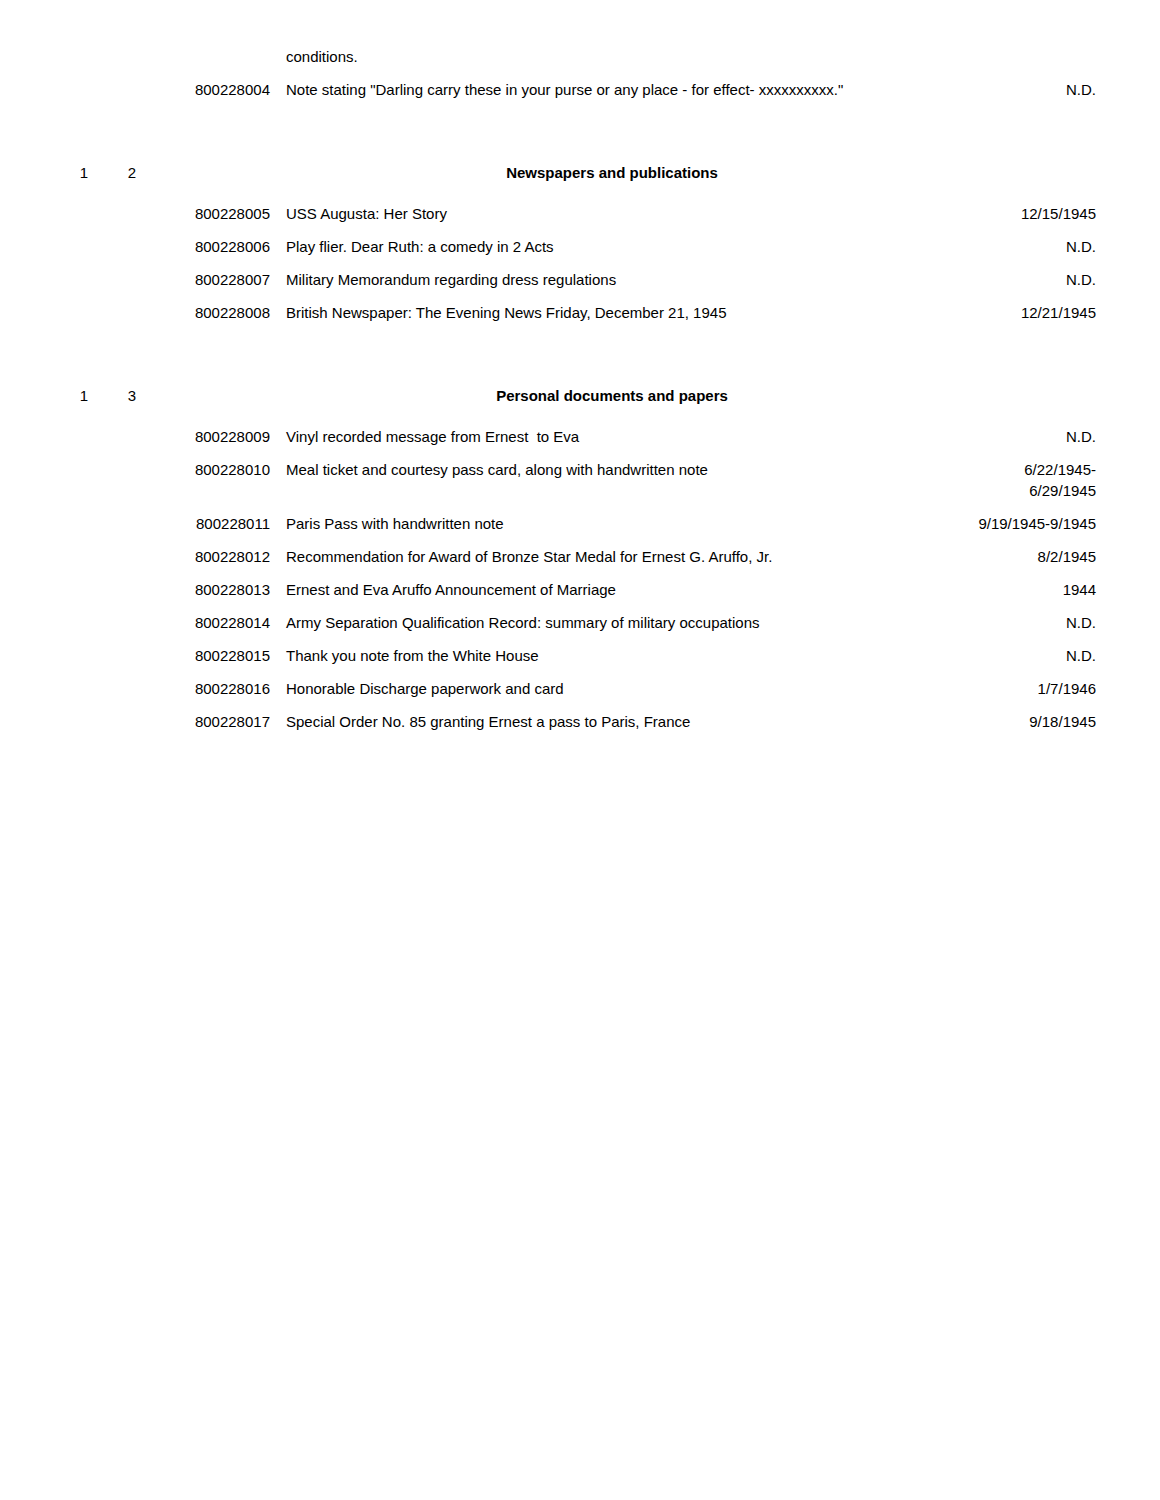| | | | conditions. | |
| | | 800228004 | Note stating "Darling carry these in your purse or any place - for effect- xxxxxxxxxx." | N.D. |
| 1 | 2 | | Newspapers and publications | |
| | | 800228005 | USS Augusta: Her Story | 12/15/1945 |
| | | 800228006 | Play flier. Dear Ruth: a comedy in 2 Acts | N.D. |
| | | 800228007 | Military Memorandum regarding dress regulations | N.D. |
| | | 800228008 | British Newspaper: The Evening News Friday, December 21, 1945 | 12/21/1945 |
| 1 | 3 | | Personal documents and papers | |
| | | 800228009 | Vinyl recorded message from Ernest to Eva | N.D. |
| | | 800228010 | Meal ticket and courtesy pass card, along with handwritten note | 6/22/1945- 6/29/1945 |
| | | 800228011 | Paris Pass with handwritten note | 9/19/1945-9/1945 |
| | | 800228012 | Recommendation for Award of Bronze Star Medal for Ernest G. Aruffo, Jr. | 8/2/1945 |
| | | 800228013 | Ernest and Eva Aruffo Announcement of Marriage | 1944 |
| | | 800228014 | Army Separation Qualification Record: summary of military occupations | N.D. |
| | | 800228015 | Thank you note from the White House | N.D. |
| | | 800228016 | Honorable Discharge paperwork and card | 1/7/1946 |
| | | 800228017 | Special Order No. 85 granting Ernest a pass to Paris, France | 9/18/1945 |